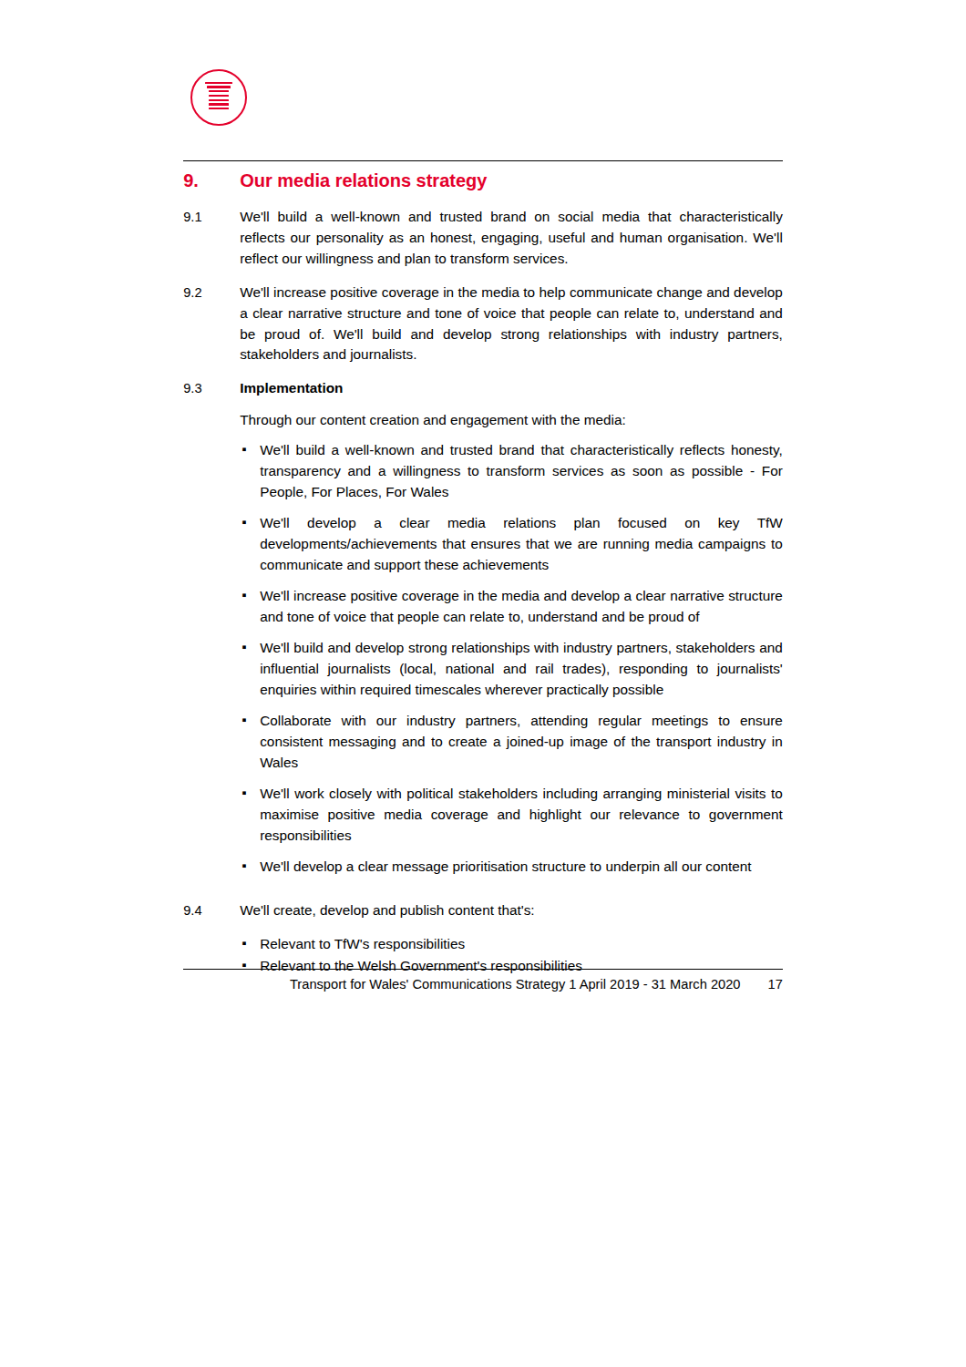9.
Our media relations strategy
9.1
We'll build a well-known and trusted brand on social media that characteristically reflects our personality as an honest, engaging, useful and human organisation. We'll reflect our willingness and plan to transform services.
9.2
We'll increase positive coverage in the media to help communicate change and develop a clear narrative structure and tone of voice that people can relate to, understand and be proud of. We'll build and develop strong relationships with industry partners, stakeholders and journalists.
9.3
Implementation
Through our content creation and engagement with the media:
We'll build a well-known and trusted brand that characteristically reflects honesty, transparency and a willingness to transform services as soon as possible - For People, For Places, For Wales
We'll develop a clear media relations plan focused on key TfW developments/achievements that ensures that we are running media campaigns to communicate and support these achievements
We'll increase positive coverage in the media and develop a clear narrative structure and tone of voice that people can relate to, understand and be proud of
We'll build and develop strong relationships with industry partners, stakeholders and influential journalists (local, national and rail trades), responding to journalists' enquiries within required timescales wherever practically possible
Collaborate with our industry partners, attending regular meetings to ensure consistent messaging and to create a joined-up image of the transport industry in Wales
We'll work closely with political stakeholders including arranging ministerial visits to maximise positive media coverage and highlight our relevance to government responsibilities
We'll develop a clear message prioritisation structure to underpin all our content
9.4
We'll create, develop and publish content that's:
Relevant to TfW's responsibilities
Relevant to the Welsh Government's responsibilities
Transport for Wales' Communications Strategy 1 April 2019 - 31 March 2020
17